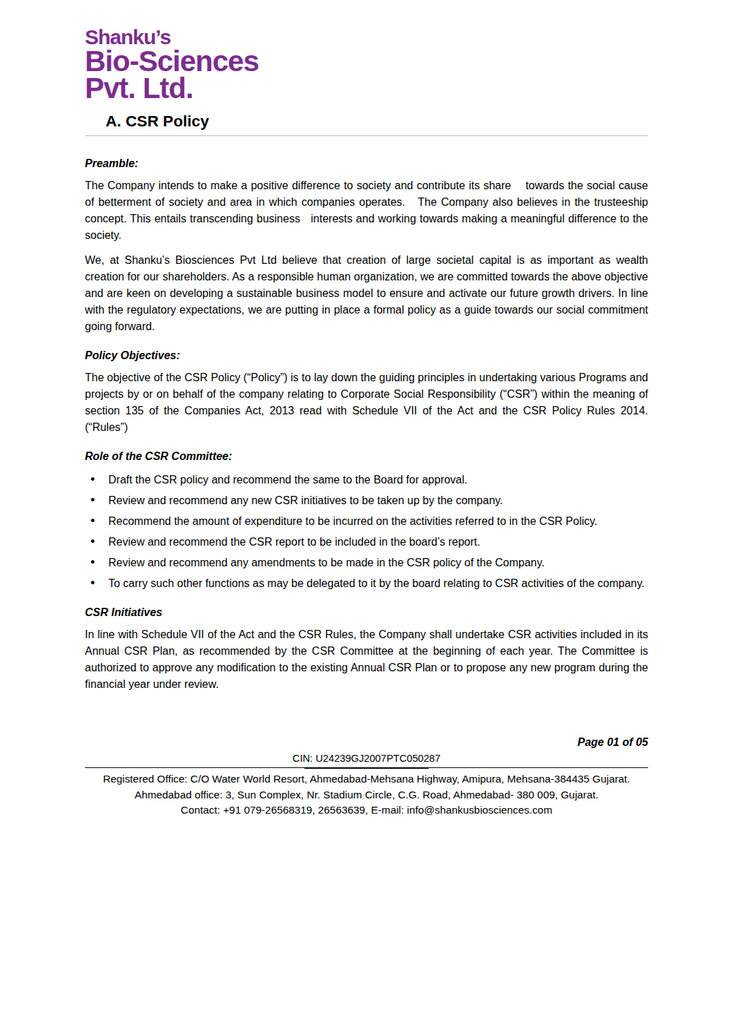Shanku’s
Bio-Sciences
Pvt. Ltd.
A. CSR Policy
Preamble:
The Company intends to make a positive difference to society and contribute its share towards the social cause of betterment of society and area in which companies operates. The Company also believes in the trusteeship concept. This entails transcending business interests and working towards making a meaningful difference to the society.
We, at Shanku’s Biosciences Pvt Ltd believe that creation of large societal capital is as important as wealth creation for our shareholders. As a responsible human organization, we are committed towards the above objective and are keen on developing a sustainable business model to ensure and activate our future growth drivers. In line with the regulatory expectations, we are putting in place a formal policy as a guide towards our social commitment going forward.
Policy Objectives:
The objective of the CSR Policy (“Policy”) is to lay down the guiding principles in undertaking various Programs and projects by or on behalf of the company relating to Corporate Social Responsibility (“CSR”) within the meaning of section 135 of the Companies Act, 2013 read with Schedule VII of the Act and the CSR Policy Rules 2014. (“Rules”)
Role of the CSR Committee:
Draft the CSR policy and recommend the same to the Board for approval.
Review and recommend any new CSR initiatives to be taken up by the company.
Recommend the amount of expenditure to be incurred on the activities referred to in the CSR Policy.
Review and recommend the CSR report to be included in the board’s report.
Review and recommend any amendments to be made in the CSR policy of the Company.
To carry such other functions as may be delegated to it by the board relating to CSR activities of the company.
CSR Initiatives
In line with Schedule VII of the Act and the CSR Rules, the Company shall undertake CSR activities included in its Annual CSR Plan, as recommended by the CSR Committee at the beginning of each year. The Committee is authorized to approve any modification to the existing Annual CSR Plan or to propose any new program during the financial year under review.
Page 01 of 05
CIN: U24239GJ2007PTC050287
Registered Office: C/O Water World Resort, Ahmedabad-Mehsana Highway, Amipura, Mehsana-384435 Gujarat.
Ahmedabad office: 3, Sun Complex, Nr. Stadium Circle, C.G. Road, Ahmedabad- 380 009, Gujarat.
Contact: +91 079-26568319, 26563639, E-mail: info@shankusbiosciences.com